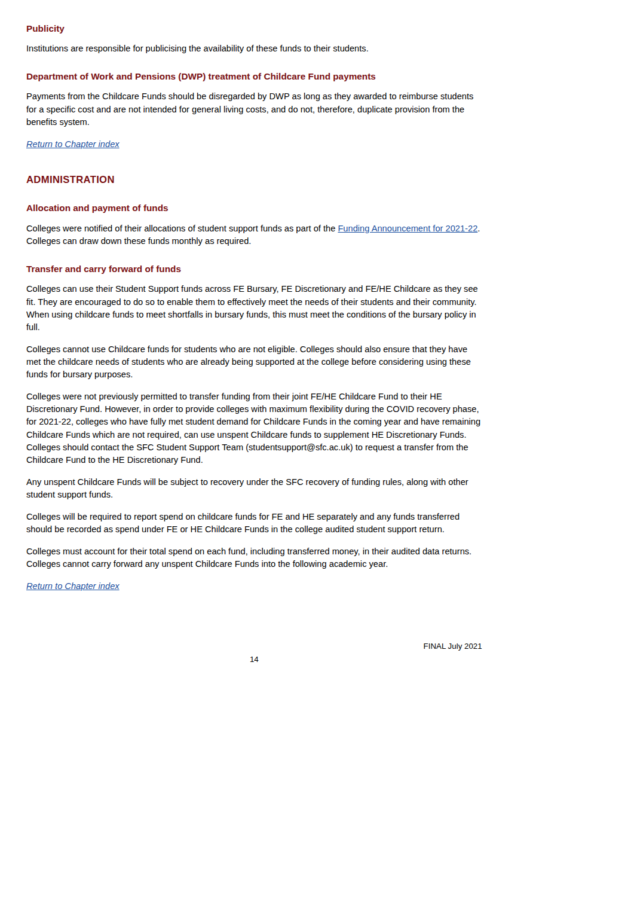Publicity
Institutions are responsible for publicising the availability of these funds to their students.
Department of Work and Pensions (DWP) treatment of Childcare Fund payments
Payments from the Childcare Funds should be disregarded by DWP as long as they awarded to reimburse students for a specific cost and are not intended for general living costs, and do not, therefore, duplicate provision from the benefits system.
Return to Chapter index
ADMINISTRATION
Allocation and payment of funds
Colleges were notified of their allocations of student support funds as part of the Funding Announcement for 2021-22. Colleges can draw down these funds monthly as required.
Transfer and carry forward of funds
Colleges can use their Student Support funds across FE Bursary, FE Discretionary and FE/HE Childcare as they see fit. They are encouraged to do so to enable them to effectively meet the needs of their students and their community. When using childcare funds to meet shortfalls in bursary funds, this must meet the conditions of the bursary policy in full.
Colleges cannot use Childcare funds for students who are not eligible. Colleges should also ensure that they have met the childcare needs of students who are already being supported at the college before considering using these funds for bursary purposes.
Colleges were not previously permitted to transfer funding from their joint FE/HE Childcare Fund to their HE Discretionary Fund. However, in order to provide colleges with maximum flexibility during the COVID recovery phase, for 2021-22, colleges who have fully met student demand for Childcare Funds in the coming year and have remaining Childcare Funds which are not required, can use unspent Childcare funds to supplement HE Discretionary Funds. Colleges should contact the SFC Student Support Team (studentsupport@sfc.ac.uk) to request a transfer from the Childcare Fund to the HE Discretionary Fund.
Any unspent Childcare Funds will be subject to recovery under the SFC recovery of funding rules, along with other student support funds.
Colleges will be required to report spend on childcare funds for FE and HE separately and any funds transferred should be recorded as spend under FE or HE Childcare Funds in the college audited student support return.
Colleges must account for their total spend on each fund, including transferred money, in their audited data returns. Colleges cannot carry forward any unspent Childcare Funds into the following academic year.
Return to Chapter index
FINAL July 2021
14